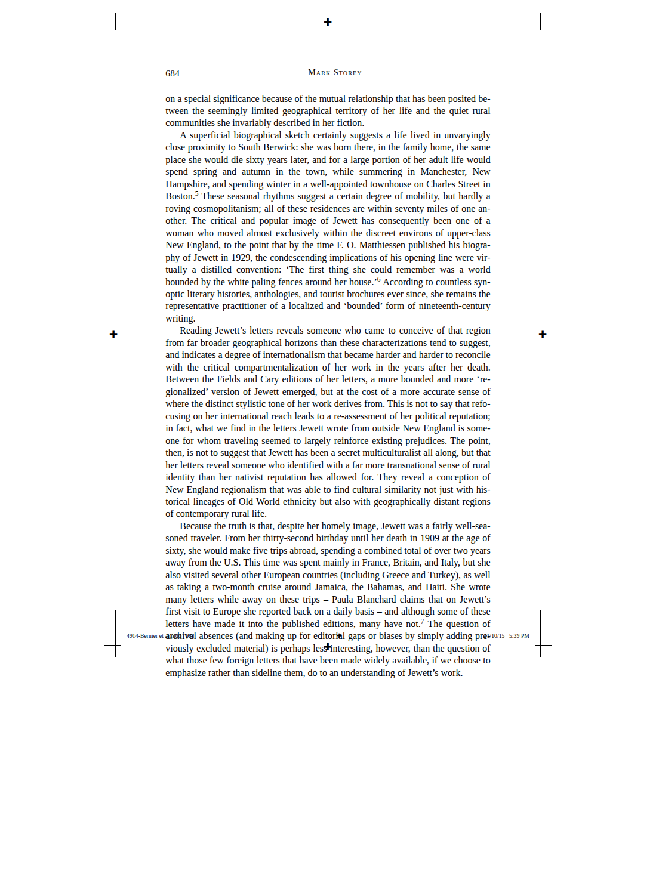✚
✚
✚
✚
684
Mark Storey
on a special significance because of the mutual relationship that has been posited between the seemingly limited geographical territory of her life and the quiet rural communities she invariably described in her fiction.
A superficial biographical sketch certainly suggests a life lived in unvaryingly close proximity to South Berwick: she was born there, in the family home, the same place she would die sixty years later, and for a large portion of her adult life would spend spring and autumn in the town, while summering in Manchester, New Hampshire, and spending winter in a well-appointed townhouse on Charles Street in Boston.5 These seasonal rhythms suggest a certain degree of mobility, but hardly a roving cosmopolitanism; all of these residences are within seventy miles of one another. The critical and popular image of Jewett has consequently been one of a woman who moved almost exclusively within the discreet environs of upper-class New England, to the point that by the time F. O. Matthiessen published his biography of Jewett in 1929, the condescending implications of his opening line were virtually a distilled convention: ‘The first thing she could remember was a world bounded by the white paling fences around her house.’6 According to countless synoptic literary histories, anthologies, and tourist brochures ever since, she remains the representative practitioner of a localized and ‘bounded’ form of nineteenth-century writing.
Reading Jewett’s letters reveals someone who came to conceive of that region from far broader geographical horizons than these characterizations tend to suggest, and indicates a degree of internationalism that became harder and harder to reconcile with the critical compartmentalization of her work in the years after her death. Between the Fields and Cary editions of her letters, a more bounded and more ‘regionalized’ version of Jewett emerged, but at the cost of a more accurate sense of where the distinct stylistic tone of her work derives from. This is not to say that refocusing on her international reach leads to a re-assessment of her political reputation; in fact, what we find in the letters Jewett wrote from outside New England is someone for whom traveling seemed to largely reinforce existing prejudices. The point, then, is not to suggest that Jewett has been a secret multiculturalist all along, but that her letters reveal someone who identified with a far more transnational sense of rural identity than her nativist reputation has allowed for. They reveal a conception of New England regionalism that was able to find cultural similarity not just with historical lineages of Old World ethnicity but also with geographically distant regions of contemporary rural life.
Because the truth is that, despite her homely image, Jewett was a fairly well-seasoned traveler. From her thirty-second birthday until her death in 1909 at the age of sixty, she would make five trips abroad, spending a combined total of over two years away from the U.S. This time was spent mainly in France, Britain, and Italy, but she also visited several other European countries (including Greece and Turkey), as well as taking a two-month cruise around Jamaica, the Bahamas, and Haiti. She wrote many letters while away on these trips – Paula Blanchard claims that on Jewett’s first visit to Europe she reported back on a daily basis – and although some of these letters have made it into the published editions, many have not.7 The question of archival absences (and making up for editorial gaps or biases by simply adding previously excluded material) is perhaps less interesting, however, than the question of what those few foreign letters that have been made widely available, if we choose to emphasize rather than sideline them, do to an understanding of Jewett’s work.
4914-Bernier et al.indd 684 21/10/15 5:39 PM
✚